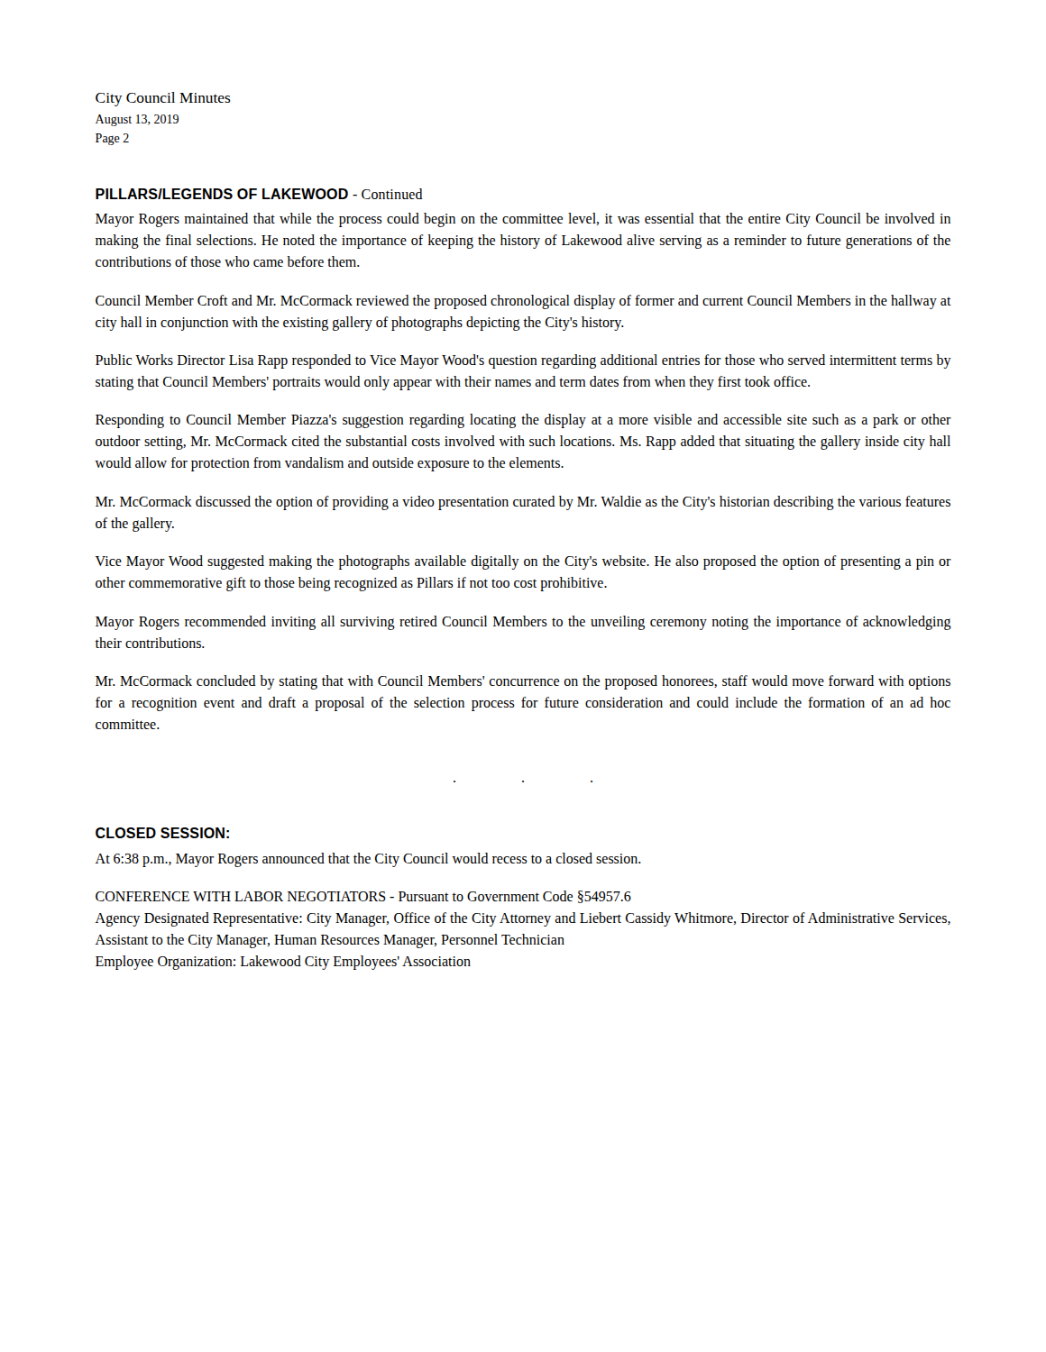City Council Minutes
August 13, 2019
Page 2
PILLARS/LEGENDS OF LAKEWOOD - Continued
Mayor Rogers maintained that while the process could begin on the committee level, it was essential that the entire City Council be involved in making the final selections. He noted the importance of keeping the history of Lakewood alive serving as a reminder to future generations of the contributions of those who came before them.
Council Member Croft and Mr. McCormack reviewed the proposed chronological display of former and current Council Members in the hallway at city hall in conjunction with the existing gallery of photographs depicting the City's history.
Public Works Director Lisa Rapp responded to Vice Mayor Wood's question regarding additional entries for those who served intermittent terms by stating that Council Members' portraits would only appear with their names and term dates from when they first took office.
Responding to Council Member Piazza's suggestion regarding locating the display at a more visible and accessible site such as a park or other outdoor setting, Mr. McCormack cited the substantial costs involved with such locations. Ms. Rapp added that situating the gallery inside city hall would allow for protection from vandalism and outside exposure to the elements.
Mr. McCormack discussed the option of providing a video presentation curated by Mr. Waldie as the City's historian describing the various features of the gallery.
Vice Mayor Wood suggested making the photographs available digitally on the City's website. He also proposed the option of presenting a pin or other commemorative gift to those being recognized as Pillars if not too cost prohibitive.
Mayor Rogers recommended inviting all surviving retired Council Members to the unveiling ceremony noting the importance of acknowledging their contributions.
Mr. McCormack concluded by stating that with Council Members' concurrence on the proposed honorees, staff would move forward with options for a recognition event and draft a proposal of the selection process for future consideration and could include the formation of an ad hoc committee.
...
CLOSED SESSION:
At 6:38 p.m., Mayor Rogers announced that the City Council would recess to a closed session.
CONFERENCE WITH LABOR NEGOTIATORS - Pursuant to Government Code §54957.6
Agency Designated Representative: City Manager, Office of the City Attorney and Liebert Cassidy Whitmore, Director of Administrative Services, Assistant to the City Manager, Human Resources Manager, Personnel Technician
Employee Organization: Lakewood City Employees' Association